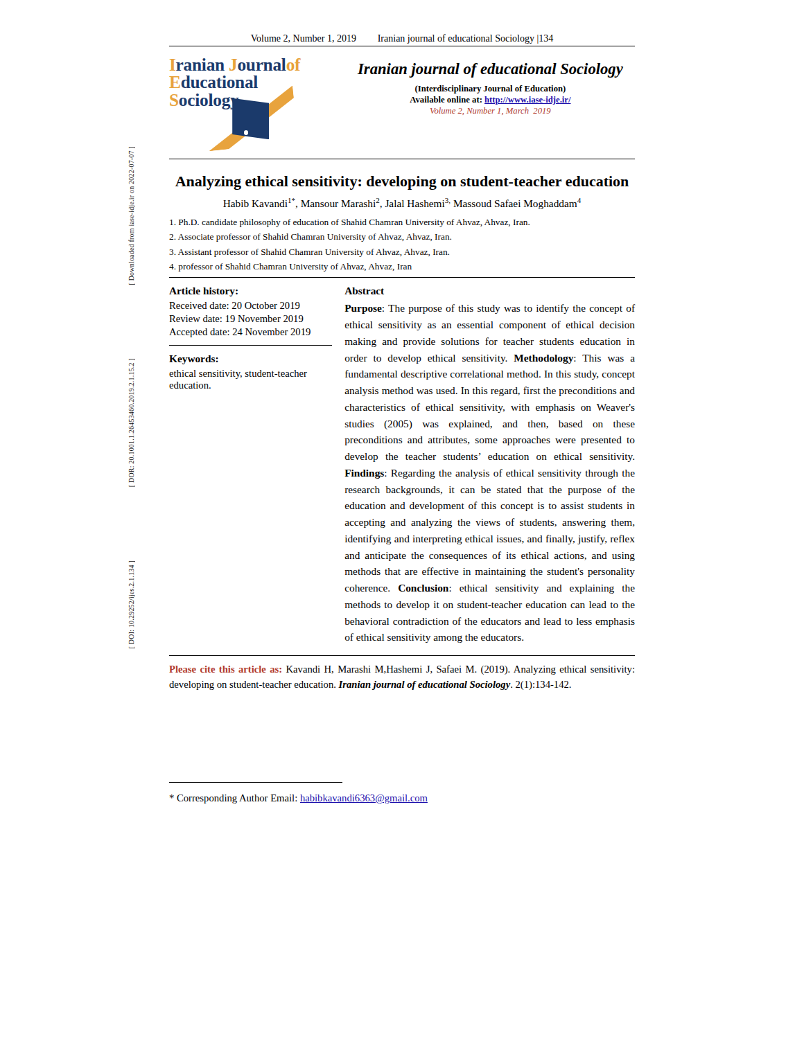[ Downloaded from iase-idje.ir on 2022-07-07 ]
[ DOR: 20.1001.1.26453460.2019.2.1.15.2 ]
[ DOI: 10.29252/ijes.2.1.134 ]
Volume 2, Number 1, 2019 Iranian journal of educational Sociology |134
Iranian Journal of
Educational
Sociology
Iranian journal of educational Sociology
(Interdisciplinary Journal of Education)
Available online at: http://www.iase-idje.ir/
Volume 2, Number 1, March 2019
Analyzing ethical sensitivity: developing on student-teacher education
Habib Kavandi1*, Mansour Marashi2, Jalal Hashemi3, Massoud Safaei Moghaddam4
1. Ph.D. candidate philosophy of education of Shahid Chamran University of Ahvaz, Ahvaz, Iran.
2. Associate professor of Shahid Chamran University of Ahvaz, Ahvaz, Iran.
3. Assistant professor of Shahid Chamran University of Ahvaz, Ahvaz, Iran.
4. professor of Shahid Chamran University of Ahvaz, Ahvaz, Iran
Article history:
Received date: 20 October 2019
Review date: 19 November 2019
Accepted date: 24 November 2019
Keywords:
ethical sensitivity, student-teacher education.
Abstract
Purpose: The purpose of this study was to identify the concept of ethical sensitivity as an essential component of ethical decision making and provide solutions for teacher students education in order to develop ethical sensitivity. Methodology: This was a fundamental descriptive correlational method. In this study, concept analysis method was used. In this regard, first the preconditions and characteristics of ethical sensitivity, with emphasis on Weaver's studies (2005) was explained, and then, based on these preconditions and attributes, some approaches were presented to develop the teacher students’ education on ethical sensitivity. Findings: Regarding the analysis of ethical sensitivity through the research backgrounds, it can be stated that the purpose of the education and development of this concept is to assist students in accepting and analyzing the views of students, answering them, identifying and interpreting ethical issues, and finally, justify, reflex and anticipate the consequences of its ethical actions, and using methods that are effective in maintaining the student's personality coherence. Conclusion: ethical sensitivity and explaining the methods to develop it on student-teacher education can lead to the behavioral contradiction of the educators and lead to less emphasis of ethical sensitivity among the educators.
Please cite this article as: Kavandi H, Marashi M,Hashemi J, Safaei M. (2019). Analyzing ethical sensitivity: developing on student-teacher education. Iranian journal of educational Sociology. 2(1):134-142.
* Corresponding Author Email: habibkavandi6363@gmail.com